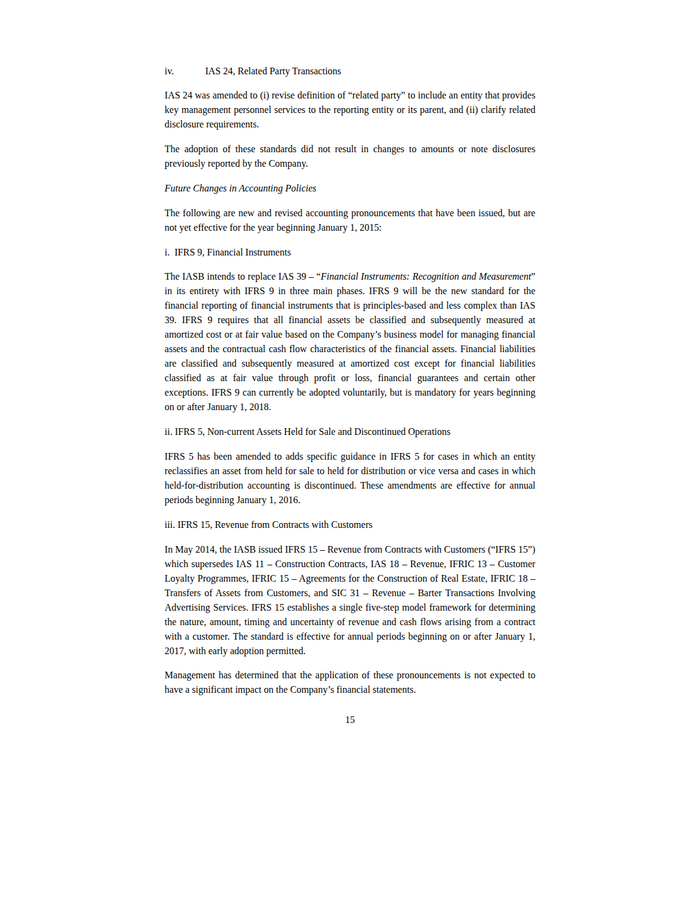iv. IAS 24, Related Party Transactions
IAS 24 was amended to (i) revise definition of “related party” to include an entity that provides key management personnel services to the reporting entity or its parent, and (ii) clarify related disclosure requirements.
The adoption of these standards did not result in changes to amounts or note disclosures previously reported by the Company.
Future Changes in Accounting Policies
The following are new and revised accounting pronouncements that have been issued, but are not yet effective for the year beginning January 1, 2015:
i. IFRS 9, Financial Instruments
The IASB intends to replace IAS 39 – “Financial Instruments: Recognition and Measurement” in its entirety with IFRS 9 in three main phases. IFRS 9 will be the new standard for the financial reporting of financial instruments that is principles-based and less complex than IAS 39. IFRS 9 requires that all financial assets be classified and subsequently measured at amortized cost or at fair value based on the Company’s business model for managing financial assets and the contractual cash flow characteristics of the financial assets. Financial liabilities are classified and subsequently measured at amortized cost except for financial liabilities classified as at fair value through profit or loss, financial guarantees and certain other exceptions. IFRS 9 can currently be adopted voluntarily, but is mandatory for years beginning on or after January 1, 2018.
ii. IFRS 5, Non-current Assets Held for Sale and Discontinued Operations
IFRS 5 has been amended to adds specific guidance in IFRS 5 for cases in which an entity reclassifies an asset from held for sale to held for distribution or vice versa and cases in which held-for-distribution accounting is discontinued. These amendments are effective for annual periods beginning January 1, 2016.
iii. IFRS 15, Revenue from Contracts with Customers
In May 2014, the IASB issued IFRS 15 – Revenue from Contracts with Customers (“IFRS 15”) which supersedes IAS 11 – Construction Contracts, IAS 18 – Revenue, IFRIC 13 – Customer Loyalty Programmes, IFRIC 15 – Agreements for the Construction of Real Estate, IFRIC 18 – Transfers of Assets from Customers, and SIC 31 – Revenue – Barter Transactions Involving Advertising Services. IFRS 15 establishes a single five-step model framework for determining the nature, amount, timing and uncertainty of revenue and cash flows arising from a contract with a customer. The standard is effective for annual periods beginning on or after January 1, 2017, with early adoption permitted.
Management has determined that the application of these pronouncements is not expected to have a significant impact on the Company’s financial statements.
15